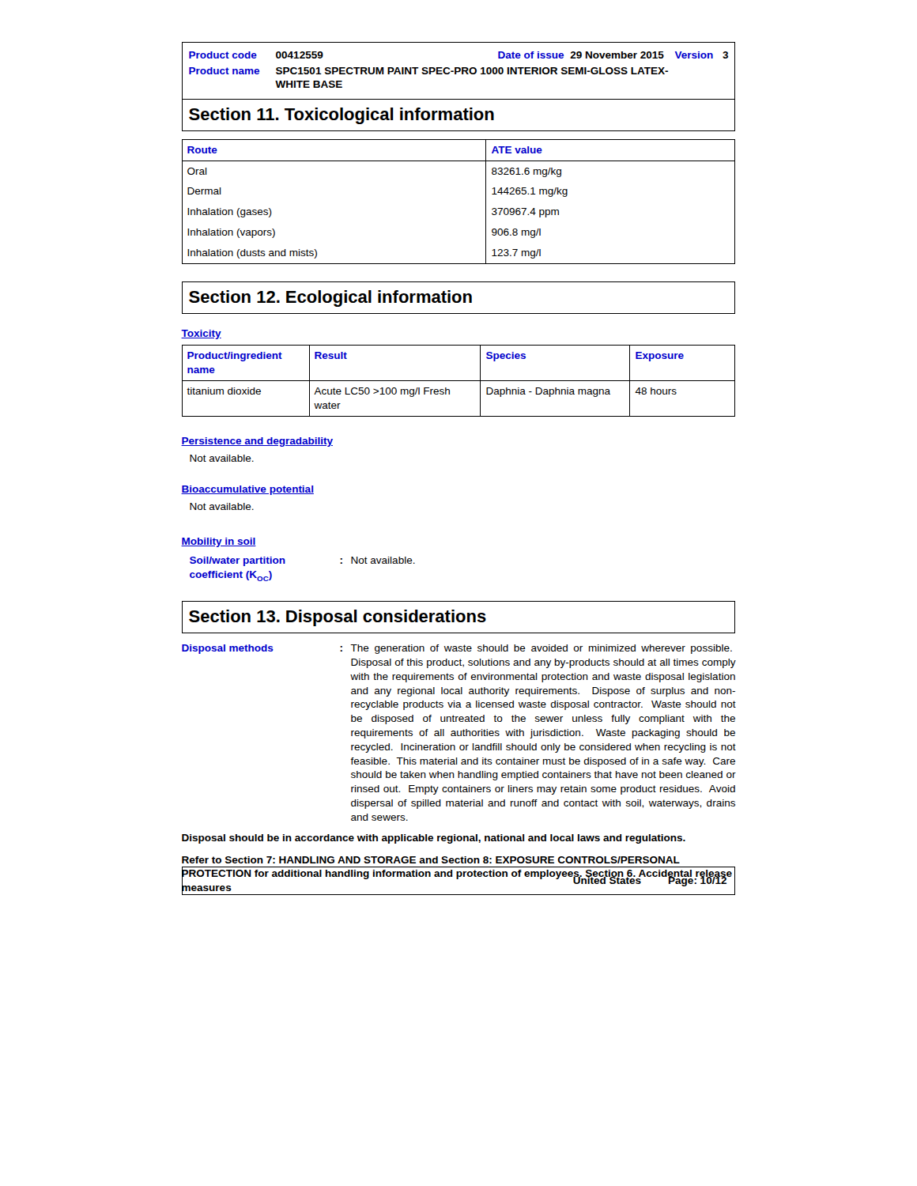| Product code | 00412559 | Date of issue 29 November 2015 Version 3 |
| Product name | SPC1501 SPECTRUM PAINT SPEC-PRO 1000 INTERIOR SEMI-GLOSS LATEX- WHITE BASE |
Section 11. Toxicological information
| Route | ATE value |
| --- | --- |
| Oral | 83261.6 mg/kg |
| Dermal | 144265.1 mg/kg |
| Inhalation (gases) | 370967.4 ppm |
| Inhalation (vapors) | 906.8 mg/l |
| Inhalation (dusts and mists) | 123.7 mg/l |
Section 12. Ecological information
Toxicity
| Product/ingredient name | Result | Species | Exposure |
| --- | --- | --- | --- |
| titanium dioxide | Acute LC50 >100 mg/l Fresh water | Daphnia - Daphnia magna | 48 hours |
Persistence and degradability
Not available.
Bioaccumulative potential
Not available.
Mobility in soil
Soil/water partition
coefficient (KOC)
:
Not available.
Section 13. Disposal considerations
Disposal methods
:
The generation of waste should be avoided or minimized wherever possible. Disposal of this product, solutions and any by-products should at all times comply with the requirements of environmental protection and waste disposal legislation and any regional local authority requirements. Dispose of surplus and non-recyclable products via a licensed waste disposal contractor. Waste should not be disposed of untreated to the sewer unless fully compliant with the requirements of all authorities with jurisdiction. Waste packaging should be recycled. Incineration or landfill should only be considered when recycling is not feasible. This material and its container must be disposed of in a safe way. Care should be taken when handling emptied containers that have not been cleaned or rinsed out. Empty containers or liners may retain some product residues. Avoid dispersal of spilled material and runoff and contact with soil, waterways, drains and sewers.
Disposal should be in accordance with applicable regional, national and local laws and regulations.
Refer to Section 7: HANDLING AND STORAGE and Section 8: EXPOSURE CONTROLS/PERSONAL PROTECTION for additional handling information and protection of employees. Section 6. Accidental release measures
United States Page: 10/12